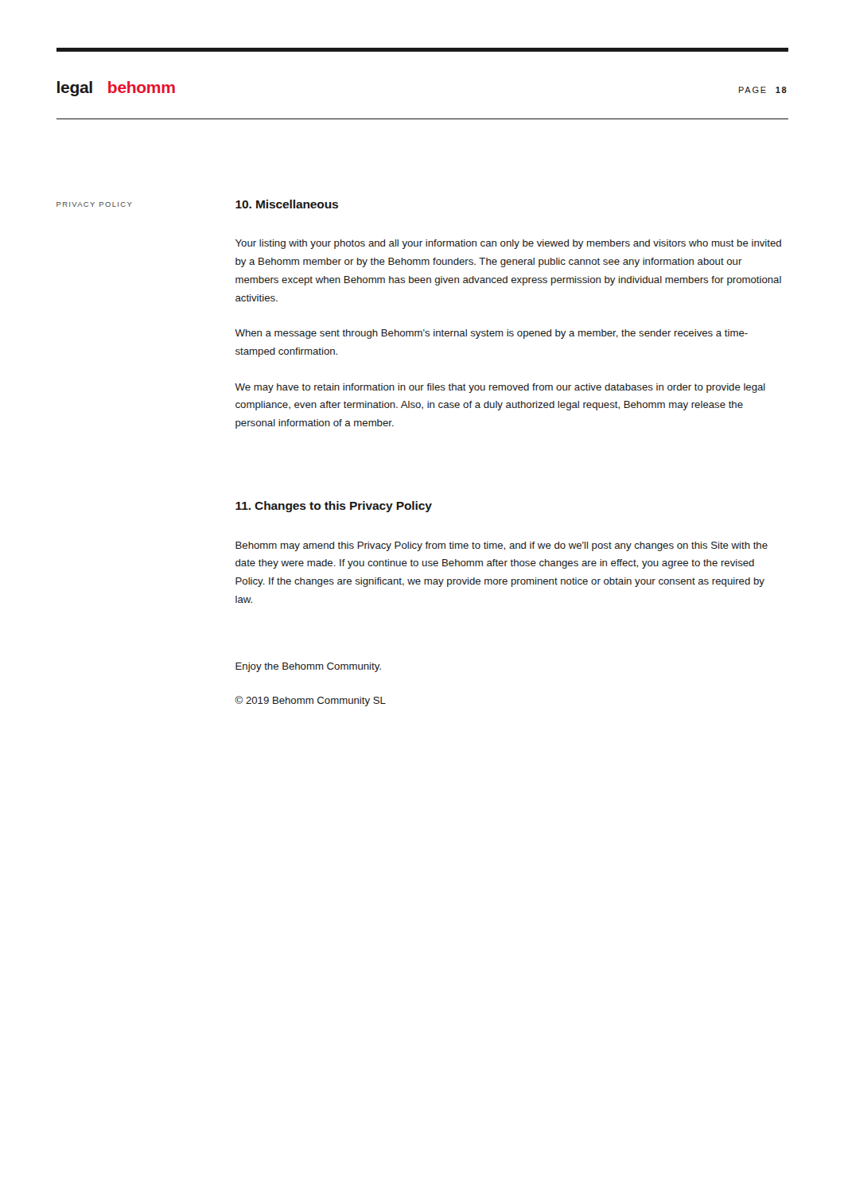legal behomm
PAGE 18
Privacy Policy
10. Miscellaneous
Your listing with your photos and all your information can only be viewed by members and visitors who must be invited by a Behomm member or by the Behomm founders. The general public cannot see any information about our members except when Behomm has been given advanced express permission by individual members for promotional activities.
When a message sent through Behomm's internal system is opened by a member, the sender receives a time-stamped confirmation.
We may have to retain information in our files that you removed from our active databases in order to provide legal compliance, even after termination. Also, in case of a duly authorized legal request, Behomm may release the personal information of a member.
11. Changes to this Privacy Policy
Behomm may amend this Privacy Policy from time to time, and if we do we'll post any changes on this Site with the date they were made. If you continue to use Behomm after those changes are in effect, you agree to the revised Policy. If the changes are significant, we may provide more prominent notice or obtain your consent as required by law.
Enjoy the Behomm Community.
© 2019 Behomm Community SL